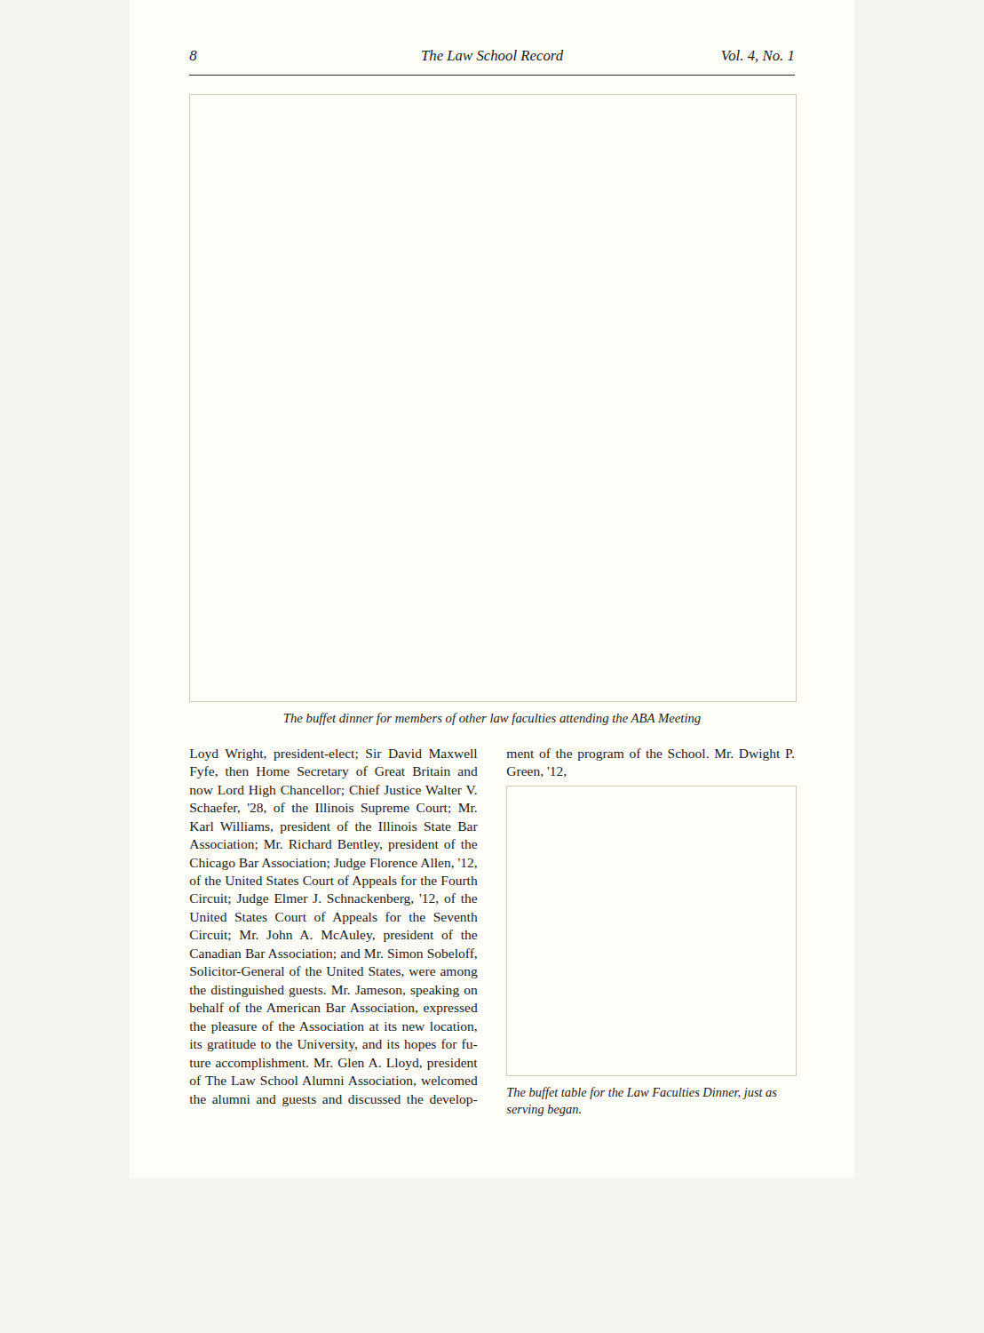8
The Law School Record
Vol. 4, No. 1
The buffet dinner for members of other law faculties attending the ABA Meeting
Loyd Wright, president-elect; Sir David Maxwell Fyfe, then Home Secretary of Great Britain and now Lord High Chancellor; Chief Justice Walter V. Schaefer, '28, of the Illinois Supreme Court; Mr. Karl Williams, president of the Illinois State Bar Association; Mr. Richard Bentley, president of the Chicago Bar Association; Judge Florence Allen, '12, of the United States Court of Appeals for the Fourth Circuit; Judge Elmer J. Schnackenberg, '12, of the United States Court of Appeals for the Seventh Circuit; Mr. John A. McAuley, president of the Canadian Bar Association; and Mr. Simon Sobeloff, Solicitor-General of the United States, were among the distinguished guests. Mr. Jameson, speaking on behalf of the American Bar Association, expressed the pleasure of the Association at its new location, its gratitude to the University, and its hopes for future accomplishment. Mr. Glen A. Lloyd, president of The Law School Alumni Association, welcomed the alumni and guests and discussed the development of the program of the School. Mr. Dwight P. Green, '12,
The buffet table for the Law Faculties Dinner, just as serving began.